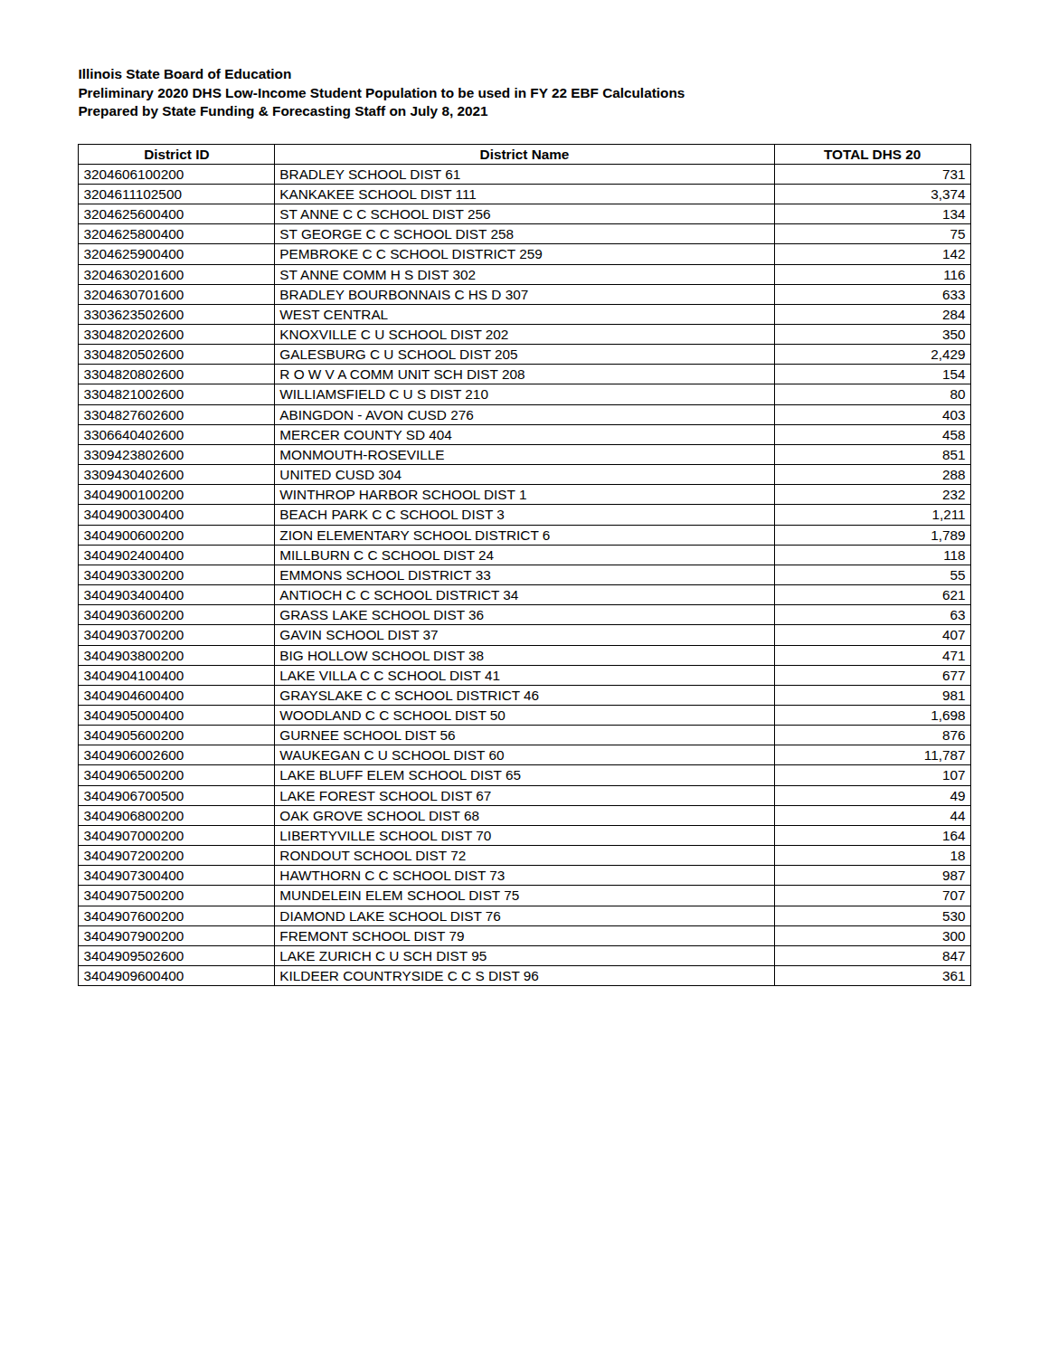Illinois State Board of Education
Preliminary 2020 DHS Low-Income Student Population to be used in FY 22 EBF Calculations
Prepared by State Funding & Forecasting Staff on July 8, 2021
| District ID | District Name | TOTAL DHS 20 |
| --- | --- | --- |
| 3204606100200 | BRADLEY SCHOOL DIST 61 | 731 |
| 3204611102500 | KANKAKEE SCHOOL DIST 111 | 3,374 |
| 3204625600400 | ST ANNE C C SCHOOL DIST 256 | 134 |
| 3204625800400 | ST GEORGE C C SCHOOL DIST 258 | 75 |
| 3204625900400 | PEMBROKE C C SCHOOL DISTRICT 259 | 142 |
| 3204630201600 | ST ANNE COMM H S DIST 302 | 116 |
| 3204630701600 | BRADLEY BOURBONNAIS C HS D 307 | 633 |
| 3303623502600 | WEST CENTRAL | 284 |
| 3304820202600 | KNOXVILLE C U SCHOOL DIST 202 | 350 |
| 3304820502600 | GALESBURG C U SCHOOL DIST 205 | 2,429 |
| 3304820802600 | R O W V A COMM UNIT SCH DIST 208 | 154 |
| 3304821002600 | WILLIAMSFIELD C U S DIST 210 | 80 |
| 3304827602600 | ABINGDON - AVON CUSD 276 | 403 |
| 3306640402600 | MERCER COUNTY SD 404 | 458 |
| 3309423802600 | MONMOUTH-ROSEVILLE | 851 |
| 3309430402600 | UNITED CUSD 304 | 288 |
| 3404900100200 | WINTHROP HARBOR SCHOOL DIST 1 | 232 |
| 3404900300400 | BEACH PARK C C SCHOOL DIST 3 | 1,211 |
| 3404900600200 | ZION ELEMENTARY SCHOOL DISTRICT 6 | 1,789 |
| 3404902400400 | MILLBURN C C SCHOOL DIST 24 | 118 |
| 3404903300200 | EMMONS SCHOOL DISTRICT 33 | 55 |
| 3404903400400 | ANTIOCH C C SCHOOL DISTRICT 34 | 621 |
| 3404903600200 | GRASS LAKE SCHOOL DIST 36 | 63 |
| 3404903700200 | GAVIN SCHOOL DIST 37 | 407 |
| 3404903800200 | BIG HOLLOW SCHOOL DIST 38 | 471 |
| 3404904100400 | LAKE VILLA C C SCHOOL DIST 41 | 677 |
| 3404904600400 | GRAYSLAKE C C SCHOOL DISTRICT 46 | 981 |
| 3404905000400 | WOODLAND C C SCHOOL DIST 50 | 1,698 |
| 3404905600200 | GURNEE SCHOOL DIST 56 | 876 |
| 3404906002600 | WAUKEGAN C U SCHOOL DIST 60 | 11,787 |
| 3404906500200 | LAKE BLUFF ELEM SCHOOL DIST 65 | 107 |
| 3404906700500 | LAKE FOREST SCHOOL DIST 67 | 49 |
| 3404906800200 | OAK GROVE SCHOOL DIST 68 | 44 |
| 3404907000200 | LIBERTYVILLE SCHOOL DIST 70 | 164 |
| 3404907200200 | RONDOUT SCHOOL DIST 72 | 18 |
| 3404907300400 | HAWTHORN C C SCHOOL DIST 73 | 987 |
| 3404907500200 | MUNDELEIN ELEM SCHOOL DIST 75 | 707 |
| 3404907600200 | DIAMOND LAKE SCHOOL DIST 76 | 530 |
| 3404907900200 | FREMONT SCHOOL DIST 79 | 300 |
| 3404909502600 | LAKE ZURICH C U SCH DIST 95 | 847 |
| 3404909600400 | KILDEER COUNTRYSIDE C C S DIST 96 | 361 |